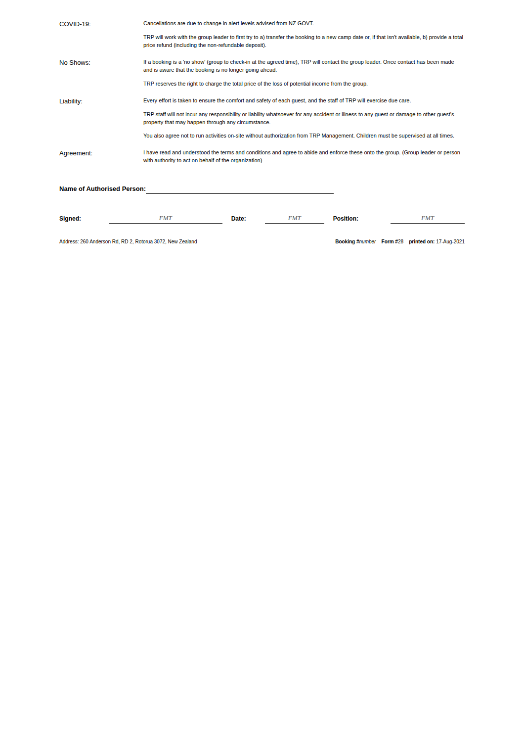| COVID-19: | Cancellations are due to change in alert levels advised from NZ GOVT. TRP will work with the group leader to first try to a) transfer the booking to a new camp date or, if that isn't available, b) provide a total price refund (including the non-refundable deposit). |
| No Shows: | If a booking is a 'no show' (group to check-in at the agreed time), TRP will contact the group leader. Once contact has been made and is aware that the booking is no longer going ahead. TRP reserves the right to charge the total price of the loss of potential income from the group. |
| Liability: | Every effort is taken to ensure the comfort and safety of each guest, and the staff of TRP will exercise due care. TRP staff will not incur any responsibility or liability whatsoever for any accident or illness to any guest or damage to other guest's property that may happen through any circumstance. You also agree not to run activities on-site without authorization from TRP Management. Children must be supervised at all times. |
| Agreement: | I have read and understood the terms and conditions and agree to abide and enforce these onto the group. (Group leader or person with authority to act on behalf of the organization) |
Name of Authorised Person:
| Signed: | FMT | | Date: | FMT | | Position: | FMT |
| Address: 260 Anderson Rd, RD 2, Rotorua 3072, New Zealand | Booking # number Form # 28 printed on: 17-Aug-2021 |